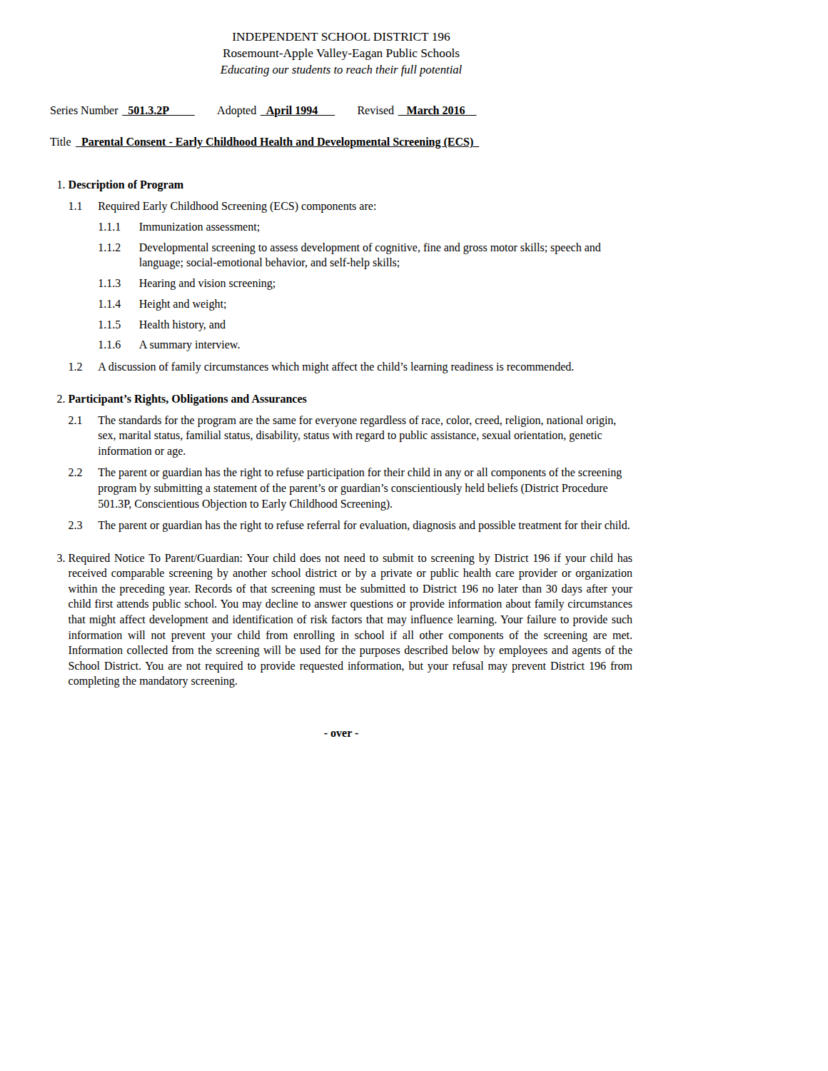INDEPENDENT SCHOOL DISTRICT 196
Rosemount-Apple Valley-Eagan Public Schools
Educating our students to reach their full potential
Series Number 501.3.2P Adopted April 1994 Revised March 2016
Title Parental Consent - Early Childhood Health and Developmental Screening (ECS)
Description of Program
1.1 Required Early Childhood Screening (ECS) components are:
1.1.1 Immunization assessment;
1.1.2 Developmental screening to assess development of cognitive, fine and gross motor skills; speech and language; social-emotional behavior, and self-help skills;
1.1.3 Hearing and vision screening;
1.1.4 Height and weight;
1.1.5 Health history, and
1.1.6 A summary interview.
1.2 A discussion of family circumstances which might affect the child’s learning readiness is recommended.
Participant’s Rights, Obligations and Assurances
2.1 The standards for the program are the same for everyone regardless of race, color, creed, religion, national origin, sex, marital status, familial status, disability, status with regard to public assistance, sexual orientation, genetic information or age.
2.2 The parent or guardian has the right to refuse participation for their child in any or all components of the screening program by submitting a statement of the parent’s or guardian’s conscientiously held beliefs (District Procedure 501.3P, Conscientious Objection to Early Childhood Screening).
2.3 The parent or guardian has the right to refuse referral for evaluation, diagnosis and possible treatment for their child.
Required Notice To Parent/Guardian: Your child does not need to submit to screening by District 196 if your child has received comparable screening by another school district or by a private or public health care provider or organization within the preceding year. Records of that screening must be submitted to District 196 no later than 30 days after your child first attends public school. You may decline to answer questions or provide information about family circumstances that might affect development and identification of risk factors that may influence learning. Your failure to provide such information will not prevent your child from enrolling in school if all other components of the screening are met. Information collected from the screening will be used for the purposes described below by employees and agents of the School District. You are not required to provide requested information, but your refusal may prevent District 196 from completing the mandatory screening.
- over -